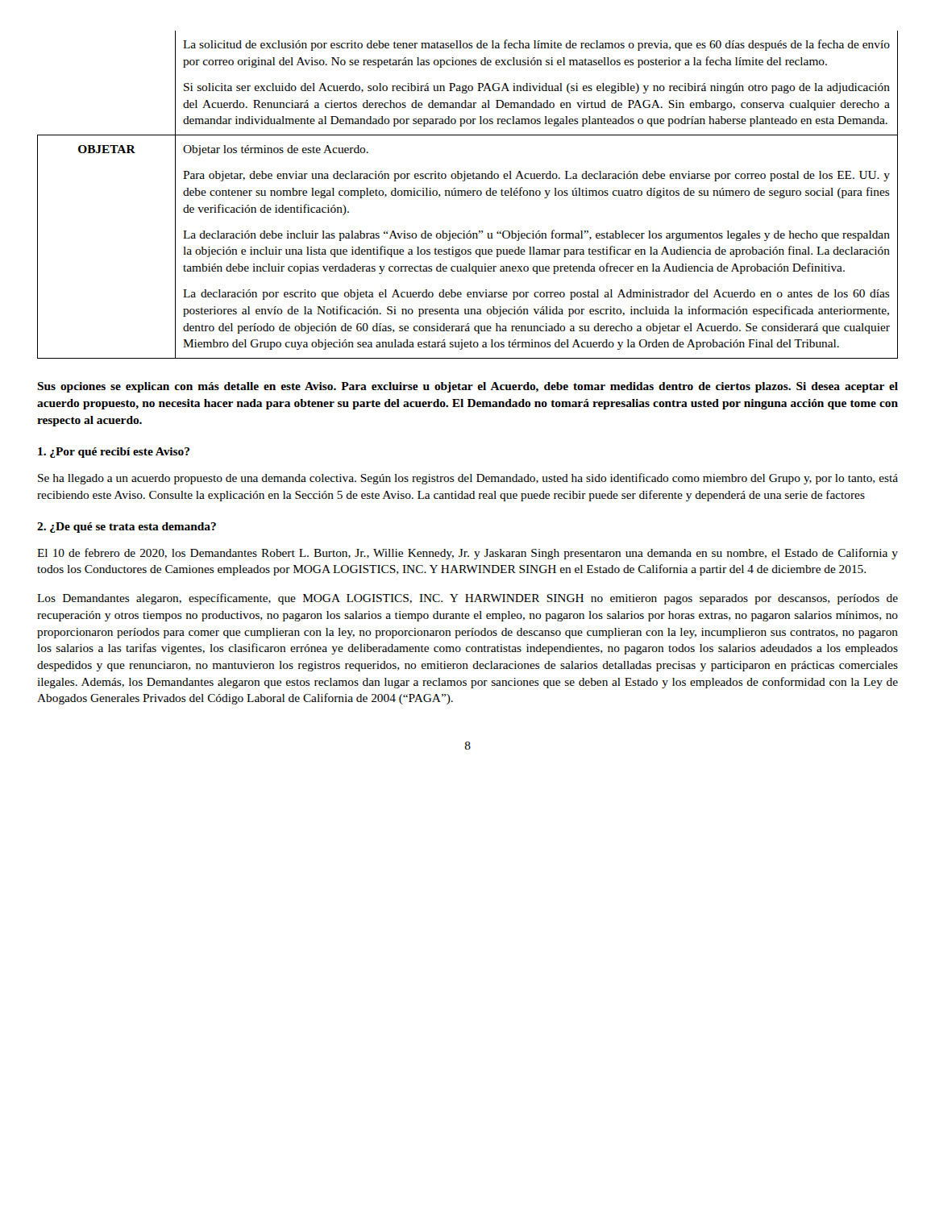| | La solicitud de exclusión por escrito debe tener matasellos de la fecha límite de reclamos o previa, que es 60 días después de la fecha de envío por correo original del Aviso. No se respetarán las opciones de exclusión si el matasellos es posterior a la fecha límite del reclamo. Si solicita ser excluido del Acuerdo, solo recibirá un Pago PAGA individual (si es elegible) y no recibirá ningún otro pago de la adjudicación del Acuerdo. Renunciará a ciertos derechos de demandar al Demandado en virtud de PAGA. Sin embargo, conserva cualquier derecho a demandar individualmente al Demandado por separado por los reclamos legales planteados o que podrían haberse planteado en esta Demanda. |
| OBJETAR | Objetar los términos de este Acuerdo. Para objetar, debe enviar una declaración por escrito objetando el Acuerdo. La declaración debe enviarse por correo postal de los EE. UU. y debe contener su nombre legal completo, domicilio, número de teléfono y los últimos cuatro dígitos de su número de seguro social (para fines de verificación de identificación). La declaración debe incluir las palabras “Aviso de objeción” u “Objeción formal”, establecer los argumentos legales y de hecho que respaldan la objeción e incluir una lista que identifique a los testigos que puede llamar para testificar en la Audiencia de aprobación final. La declaración también debe incluir copias verdaderas y correctas de cualquier anexo que pretenda ofrecer en la Audiencia de Aprobación Definitiva. La declaración por escrito que objeta el Acuerdo debe enviarse por correo postal al Administrador del Acuerdo en o antes de los 60 días posteriores al envío de la Notificación. Si no presenta una objeción válida por escrito, incluida la información especificada anteriormente, dentro del período de objeción de 60 días, se considerará que ha renunciado a su derecho a objetar el Acuerdo. Se considerará que cualquier Miembro del Grupo cuya objeción sea anulada estará sujeto a los términos del Acuerdo y la Orden de Aprobación Final del Tribunal. |
Sus opciones se explican con más detalle en este Aviso. Para excluirse u objetar el Acuerdo, debe tomar medidas dentro de ciertos plazos. Si desea aceptar el acuerdo propuesto, no necesita hacer nada para obtener su parte del acuerdo. El Demandado no tomará represalias contra usted por ninguna acción que tome con respecto al acuerdo.
1. ¿Por qué recibí este Aviso?
Se ha llegado a un acuerdo propuesto de una demanda colectiva. Según los registros del Demandado, usted ha sido identificado como miembro del Grupo y, por lo tanto, está recibiendo este Aviso. Consulte la explicación en la Sección 5 de este Aviso. La cantidad real que puede recibir puede ser diferente y dependerá de una serie de factores
2. ¿De qué se trata esta demanda?
El 10 de febrero de 2020, los Demandantes Robert L. Burton, Jr., Willie Kennedy, Jr. y Jaskaran Singh presentaron una demanda en su nombre, el Estado de California y todos los Conductores de Camiones empleados por MOGA LOGISTICS, INC. Y HARWINDER SINGH en el Estado de California a partir del 4 de diciembre de 2015.
Los Demandantes alegaron, específicamente, que MOGA LOGISTICS, INC. Y HARWINDER SINGH no emitieron pagos separados por descansos, períodos de recuperación y otros tiempos no productivos, no pagaron los salarios a tiempo durante el empleo, no pagaron los salarios por horas extras, no pagaron salarios mínimos, no proporcionaron períodos para comer que cumplieran con la ley, no proporcionaron períodos de descanso que cumplieran con la ley, incumplieron sus contratos, no pagaron los salarios a las tarifas vigentes, los clasificaron errónea ye deliberadamente como contratistas independientes, no pagaron todos los salarios adeudados a los empleados despedidos y que renunciaron, no mantuvieron los registros requeridos, no emitieron declaraciones de salarios detalladas precisas y participaron en prácticas comerciales ilegales. Además, los Demandantes alegaron que estos reclamos dan lugar a reclamos por sanciones que se deben al Estado y los empleados de conformidad con la Ley de Abogados Generales Privados del Código Laboral de California de 2004 (“PAGA”).
8